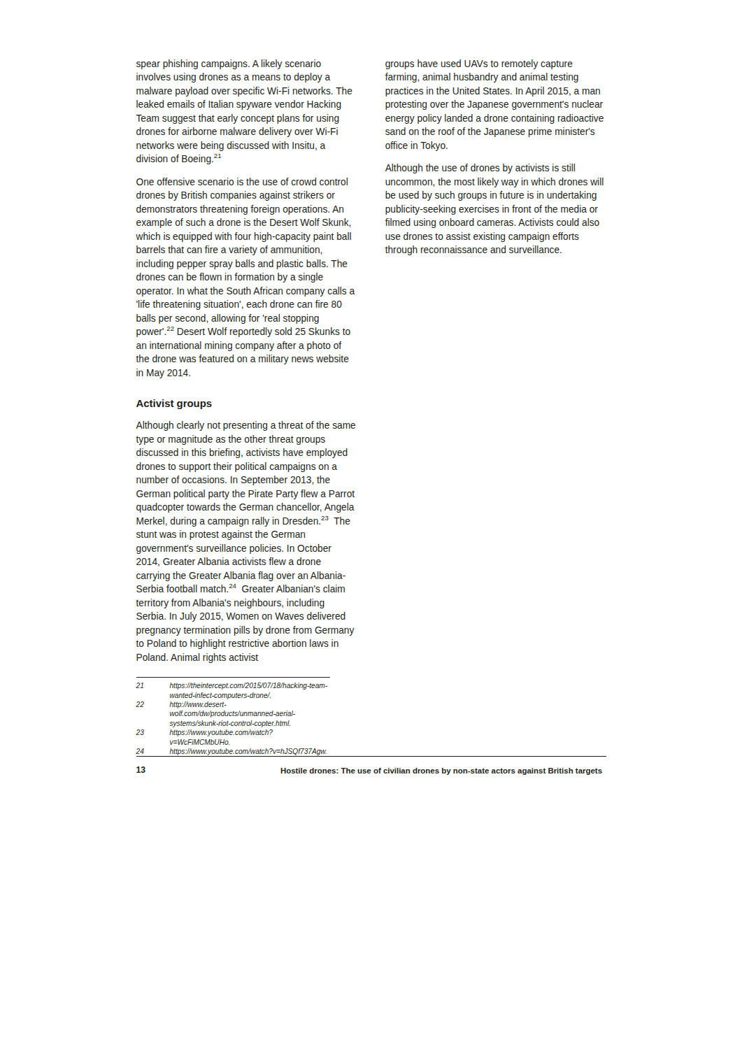spear phishing campaigns. A likely scenario involves using drones as a means to deploy a malware payload over specific Wi-Fi networks. The leaked emails of Italian spyware vendor Hacking Team suggest that early concept plans for using drones for airborne malware delivery over Wi-Fi networks were being discussed with Insitu, a division of Boeing.21
One offensive scenario is the use of crowd control drones by British companies against strikers or demonstrators threatening foreign operations. An example of such a drone is the Desert Wolf Skunk, which is equipped with four high-capacity paint ball barrels that can fire a variety of ammunition, including pepper spray balls and plastic balls. The drones can be flown in formation by a single operator. In what the South African company calls a 'life threatening situation', each drone can fire 80 balls per second, allowing for 'real stopping power'.22 Desert Wolf reportedly sold 25 Skunks to an international mining company after a photo of the drone was featured on a military news website in May 2014.
Activist groups
Although clearly not presenting a threat of the same type or magnitude as the other threat groups discussed in this briefing, activists have employed drones to support their political campaigns on a number of occasions. In September 2013, the German political party the Pirate Party flew a Parrot quadcopter towards the German chancellor, Angela Merkel, during a campaign rally in Dresden.23 The stunt was in protest against the German government's surveillance policies. In October 2014, Greater Albania activists flew a drone carrying the Greater Albania flag over an Albania-Serbia football match.24 Greater Albanian's claim territory from Albania's neighbours, including Serbia. In July 2015, Women on Waves delivered pregnancy termination pills by drone from Germany to Poland to highlight restrictive abortion laws in Poland. Animal rights activist
21
https://theintercept.com/2015/07/18/hacking-team-wanted-infect-computers-drone/.
22
http://www.desert-wolf.com/dw/products/unmanned-aerial-systems/skunk-riot-control-copter.html.
23
https://www.youtube.com/watch?v=WcFiMCMbUHo.
24
https://www.youtube.com/watch?v=hJSQf737Agw.
groups have used UAVs to remotely capture farming, animal husbandry and animal testing practices in the United States. In April 2015, a man protesting over the Japanese government's nuclear energy policy landed a drone containing radioactive sand on the roof of the Japanese prime minister's office in Tokyo.
Although the use of drones by activists is still uncommon, the most likely way in which drones will be used by such groups in future is in undertaking publicity-seeking exercises in front of the media or filmed using onboard cameras. Activists could also use drones to assist existing campaign efforts through reconnaissance and surveillance.
13
Hostile drones: The use of civilian drones by non-state actors against British targets